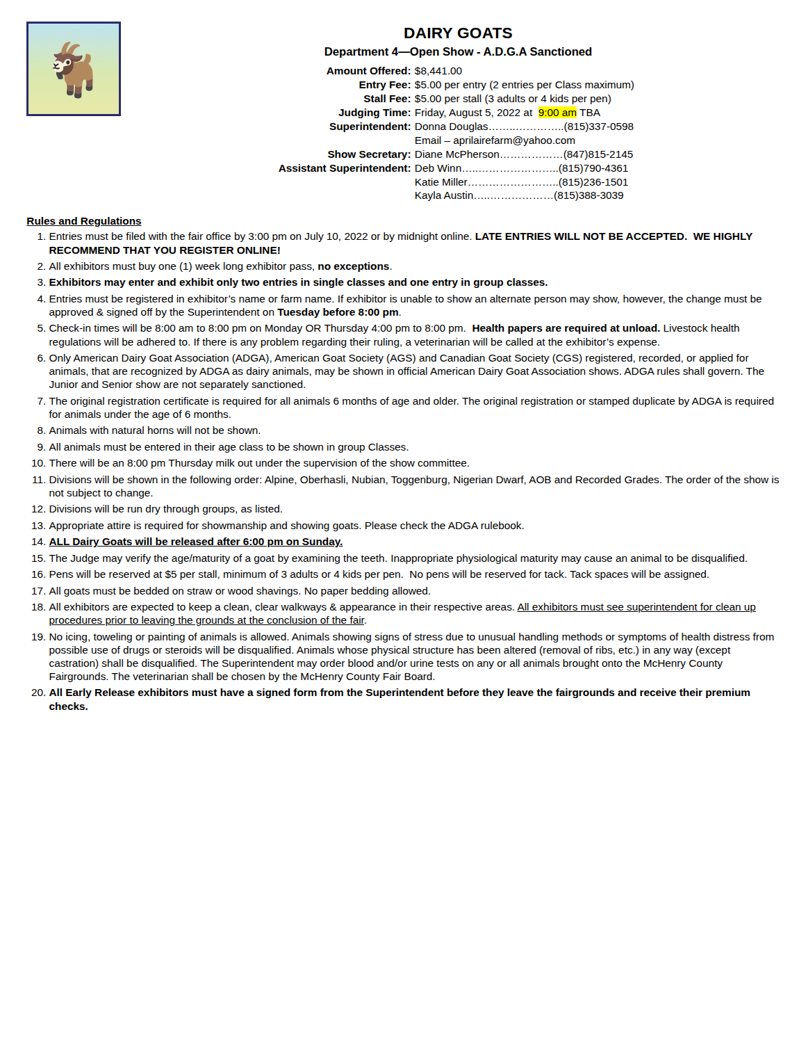🐐
DAIRY GOATS
Department 4—Open Show - A.D.G.A Sanctioned
| Amount Offered: | $8,441.00 |
| Entry Fee: | $5.00 per entry (2 entries per Class maximum) |
| Stall Fee: | $5.00 per stall (3 adults or 4 kids per pen) |
| Judging Time: | Friday, August 5, 2022 at 9:00 am TBA |
| Superintendent: | Donna Douglas……..…………..(815)337-0598 |
| | Email – aprilairefarm@yahoo.com |
| Show Secretary: | Diane McPherson………………(847)815-2145 |
| Assistant Superintendent: | Deb Winn…..…………………..(815)790-4361 |
| | Katie Miller……………………..(815)236-1501 |
| | Kayla Austin…..………………(815)388-3039 |
Rules and Regulations
Entries must be filed with the fair office by 3:00 pm on July 10, 2022 or by midnight online. LATE ENTRIES WILL NOT BE ACCEPTED. WE HIGHLY RECOMMEND THAT YOU REGISTER ONLINE!
All exhibitors must buy one (1) week long exhibitor pass, no exceptions.
Exhibitors may enter and exhibit only two entries in single classes and one entry in group classes.
Entries must be registered in exhibitor’s name or farm name. If exhibitor is unable to show an alternate person may show, however, the change must be approved & signed off by the Superintendent on Tuesday before 8:00 pm.
Check-in times will be 8:00 am to 8:00 pm on Monday OR Thursday 4:00 pm to 8:00 pm. Health papers are required at unload. Livestock health regulations will be adhered to. If there is any problem regarding their ruling, a veterinarian will be called at the exhibitor’s expense.
Only American Dairy Goat Association (ADGA), American Goat Society (AGS) and Canadian Goat Society (CGS) registered, recorded, or applied for animals, that are recognized by ADGA as dairy animals, may be shown in official American Dairy Goat Association shows. ADGA rules shall govern. The Junior and Senior show are not separately sanctioned.
The original registration certificate is required for all animals 6 months of age and older. The original registration or stamped duplicate by ADGA is required for animals under the age of 6 months.
Animals with natural horns will not be shown.
All animals must be entered in their age class to be shown in group Classes.
There will be an 8:00 pm Thursday milk out under the supervision of the show committee.
Divisions will be shown in the following order: Alpine, Oberhasli, Nubian, Toggenburg, Nigerian Dwarf, AOB and Recorded Grades. The order of the show is not subject to change.
Divisions will be run dry through groups, as listed.
Appropriate attire is required for showmanship and showing goats. Please check the ADGA rulebook.
ALL Dairy Goats will be released after 6:00 pm on Sunday.
The Judge may verify the age/maturity of a goat by examining the teeth. Inappropriate physiological maturity may cause an animal to be disqualified.
Pens will be reserved at $5 per stall, minimum of 3 adults or 4 kids per pen. No pens will be reserved for tack. Tack spaces will be assigned.
All goats must be bedded on straw or wood shavings. No paper bedding allowed.
All exhibitors are expected to keep a clean, clear walkways & appearance in their respective areas. All exhibitors must see superintendent for clean up procedures prior to leaving the grounds at the conclusion of the fair.
No icing, toweling or painting of animals is allowed. Animals showing signs of stress due to unusual handling methods or symptoms of health distress from possible use of drugs or steroids will be disqualified. Animals whose physical structure has been altered (removal of ribs, etc.) in any way (except castration) shall be disqualified. The Superintendent may order blood and/or urine tests on any or all animals brought onto the McHenry County Fairgrounds. The veterinarian shall be chosen by the McHenry County Fair Board.
All Early Release exhibitors must have a signed form from the Superintendent before they leave the fairgrounds and receive their premium checks.